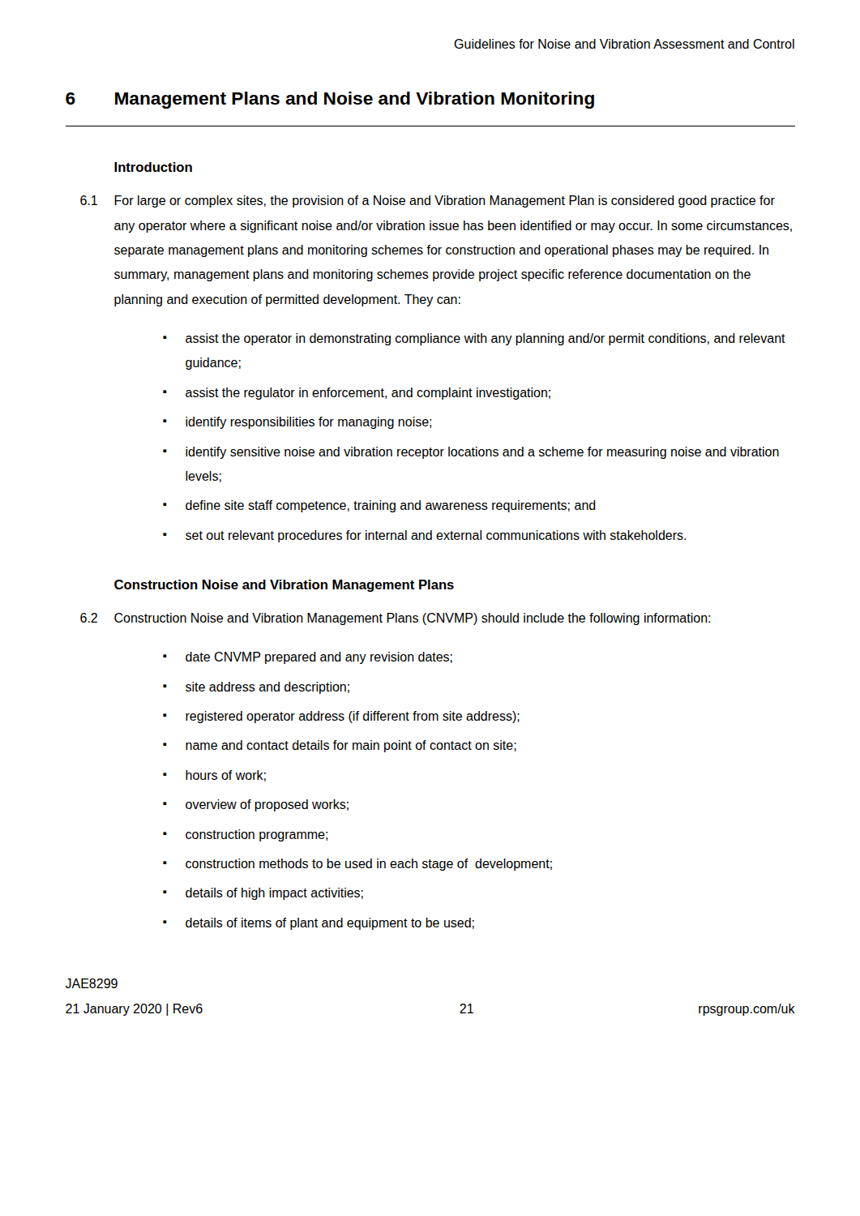Guidelines for Noise and Vibration Assessment and Control
6 Management Plans and Noise and Vibration Monitoring
Introduction
6.1
For large or complex sites, the provision of a Noise and Vibration Management Plan is considered good practice for any operator where a significant noise and/or vibration issue has been identified or may occur. In some circumstances, separate management plans and monitoring schemes for construction and operational phases may be required. In summary, management plans and monitoring schemes provide project specific reference documentation on the planning and execution of permitted development. They can:
assist the operator in demonstrating compliance with any planning and/or permit conditions, and relevant guidance;
assist the regulator in enforcement, and complaint investigation;
identify responsibilities for managing noise;
identify sensitive noise and vibration receptor locations and a scheme for measuring noise and vibration levels;
define site staff competence, training and awareness requirements; and
set out relevant procedures for internal and external communications with stakeholders.
Construction Noise and Vibration Management Plans
6.2
Construction Noise and Vibration Management Plans (CNVMP) should include the following information:
date CNVMP prepared and any revision dates;
site address and description;
registered operator address (if different from site address);
name and contact details for main point of contact on site;
hours of work;
overview of proposed works;
construction programme;
construction methods to be used in each stage of development;
details of high impact activities;
details of items of plant and equipment to be used;
JAE8299
21 January 2020 | Rev6
21
rpsgroup.com/uk